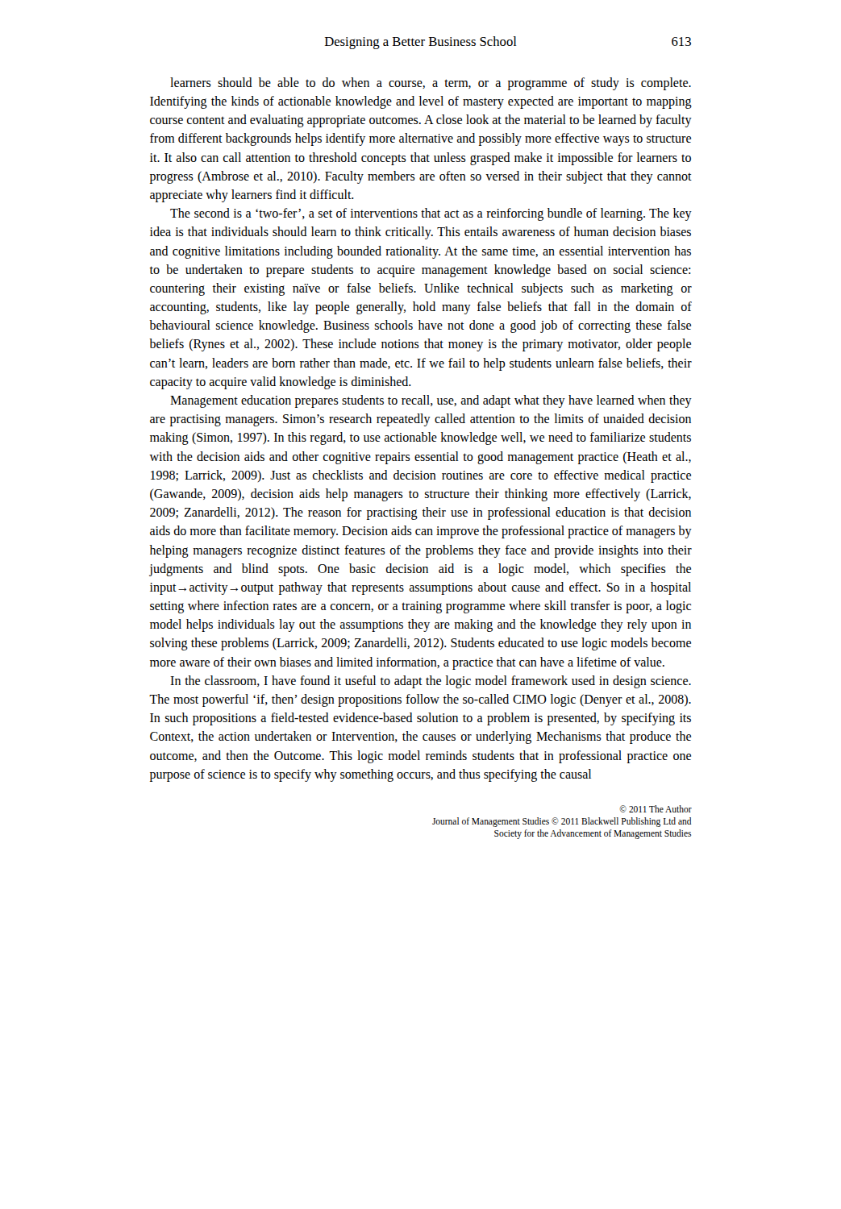Designing a Better Business School 613
learners should be able to do when a course, a term, or a programme of study is complete. Identifying the kinds of actionable knowledge and level of mastery expected are important to mapping course content and evaluating appropriate outcomes. A close look at the material to be learned by faculty from different backgrounds helps identify more alternative and possibly more effective ways to structure it. It also can call attention to threshold concepts that unless grasped make it impossible for learners to progress (Ambrose et al., 2010). Faculty members are often so versed in their subject that they cannot appreciate why learners find it difficult.
The second is a ‘two-fer’, a set of interventions that act as a reinforcing bundle of learning. The key idea is that individuals should learn to think critically. This entails awareness of human decision biases and cognitive limitations including bounded rationality. At the same time, an essential intervention has to be undertaken to prepare students to acquire management knowledge based on social science: countering their existing naïve or false beliefs. Unlike technical subjects such as marketing or accounting, students, like lay people generally, hold many false beliefs that fall in the domain of behavioural science knowledge. Business schools have not done a good job of correcting these false beliefs (Rynes et al., 2002). These include notions that money is the primary motivator, older people can’t learn, leaders are born rather than made, etc. If we fail to help students unlearn false beliefs, their capacity to acquire valid knowledge is diminished.
Management education prepares students to recall, use, and adapt what they have learned when they are practising managers. Simon’s research repeatedly called attention to the limits of unaided decision making (Simon, 1997). In this regard, to use actionable knowledge well, we need to familiarize students with the decision aids and other cognitive repairs essential to good management practice (Heath et al., 1998; Larrick, 2009). Just as checklists and decision routines are core to effective medical practice (Gawande, 2009), decision aids help managers to structure their thinking more effectively (Larrick, 2009; Zanardelli, 2012). The reason for practising their use in professional education is that decision aids do more than facilitate memory. Decision aids can improve the professional practice of managers by helping managers recognize distinct features of the problems they face and provide insights into their judgments and blind spots. One basic decision aid is a logic model, which specifies the input→activity→output pathway that represents assumptions about cause and effect. So in a hospital setting where infection rates are a concern, or a training programme where skill transfer is poor, a logic model helps individuals lay out the assumptions they are making and the knowledge they rely upon in solving these problems (Larrick, 2009; Zanardelli, 2012). Students educated to use logic models become more aware of their own biases and limited information, a practice that can have a lifetime of value.
In the classroom, I have found it useful to adapt the logic model framework used in design science. The most powerful ‘if, then’ design propositions follow the so-called CIMO logic (Denyer et al., 2008). In such propositions a field-tested evidence-based solution to a problem is presented, by specifying its Context, the action undertaken or Intervention, the causes or underlying Mechanisms that produce the outcome, and then the Outcome. This logic model reminds students that in professional practice one purpose of science is to specify why something occurs, and thus specifying the causal
© 2011 The Author
Journal of Management Studies © 2011 Blackwell Publishing Ltd and
Society for the Advancement of Management Studies